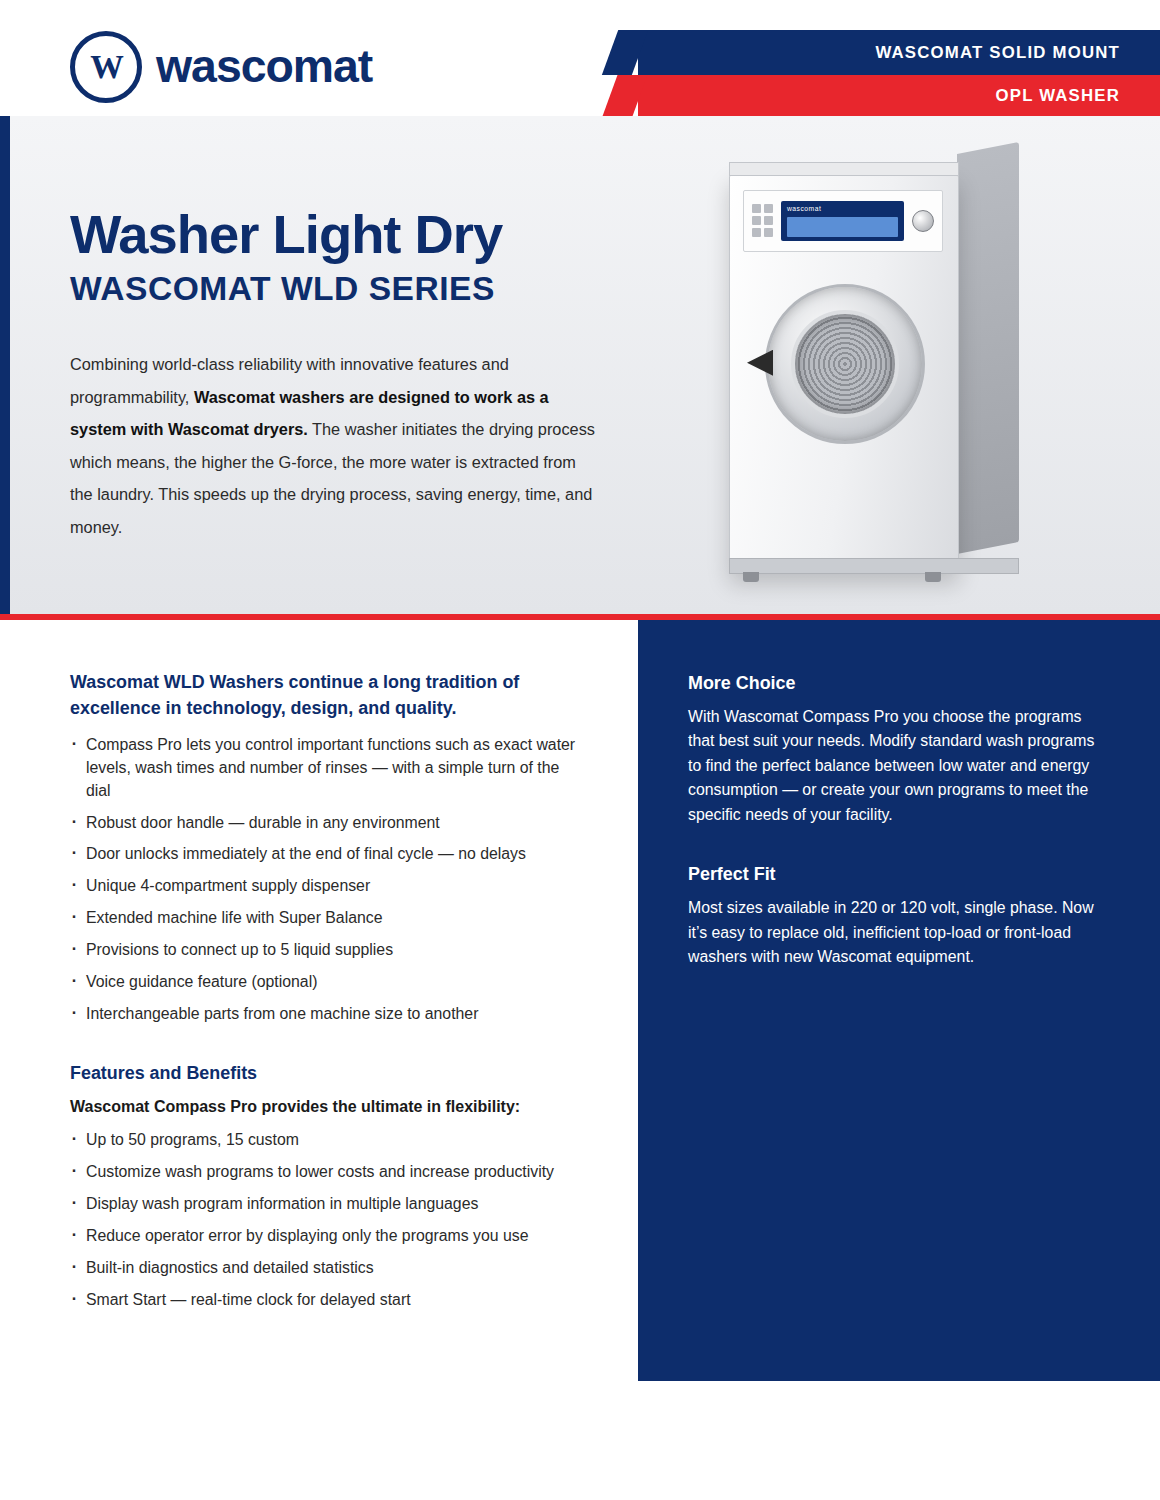W
wascomat
WASCOMAT SOLID MOUNT
OPL WASHER
Washer Light Dry
WASCOMAT WLD SERIES
Combining world-class reliability with innovative features and programmability, Wascomat washers are designed to work as a system with Wascomat dryers. The washer initiates the drying process which means, the higher the G-force, the more water is extracted from the laundry. This speeds up the drying process, saving energy, time, and money.
Wascomat WLD Washers continue a long tradition of excellence in technology, design, and quality.
Compass Pro lets you control important functions such as exact water levels, wash times and number of rinses — with a simple turn of the dial
Robust door handle — durable in any environment
Door unlocks immediately at the end of final cycle — no delays
Unique 4-compartment supply dispenser
Extended machine life with Super Balance
Provisions to connect up to 5 liquid supplies
Voice guidance feature (optional)
Interchangeable parts from one machine size to another
Features and Benefits
Wascomat Compass Pro provides the ultimate in flexibility:
Up to 50 programs, 15 custom
Customize wash programs to lower costs and increase productivity
Display wash program information in multiple languages
Reduce operator error by displaying only the programs you use
Built-in diagnostics and detailed statistics
Smart Start — real-time clock for delayed start
More Choice
With Wascomat Compass Pro you choose the programs that best suit your needs. Modify standard wash programs to find the perfect balance between low water and energy consumption — or create your own programs to meet the specific needs of your facility.
Perfect Fit
Most sizes available in 220 or 120 volt, single phase. Now it’s easy to replace old, inefficient top-load or front-load washers with new Wascomat equipment.